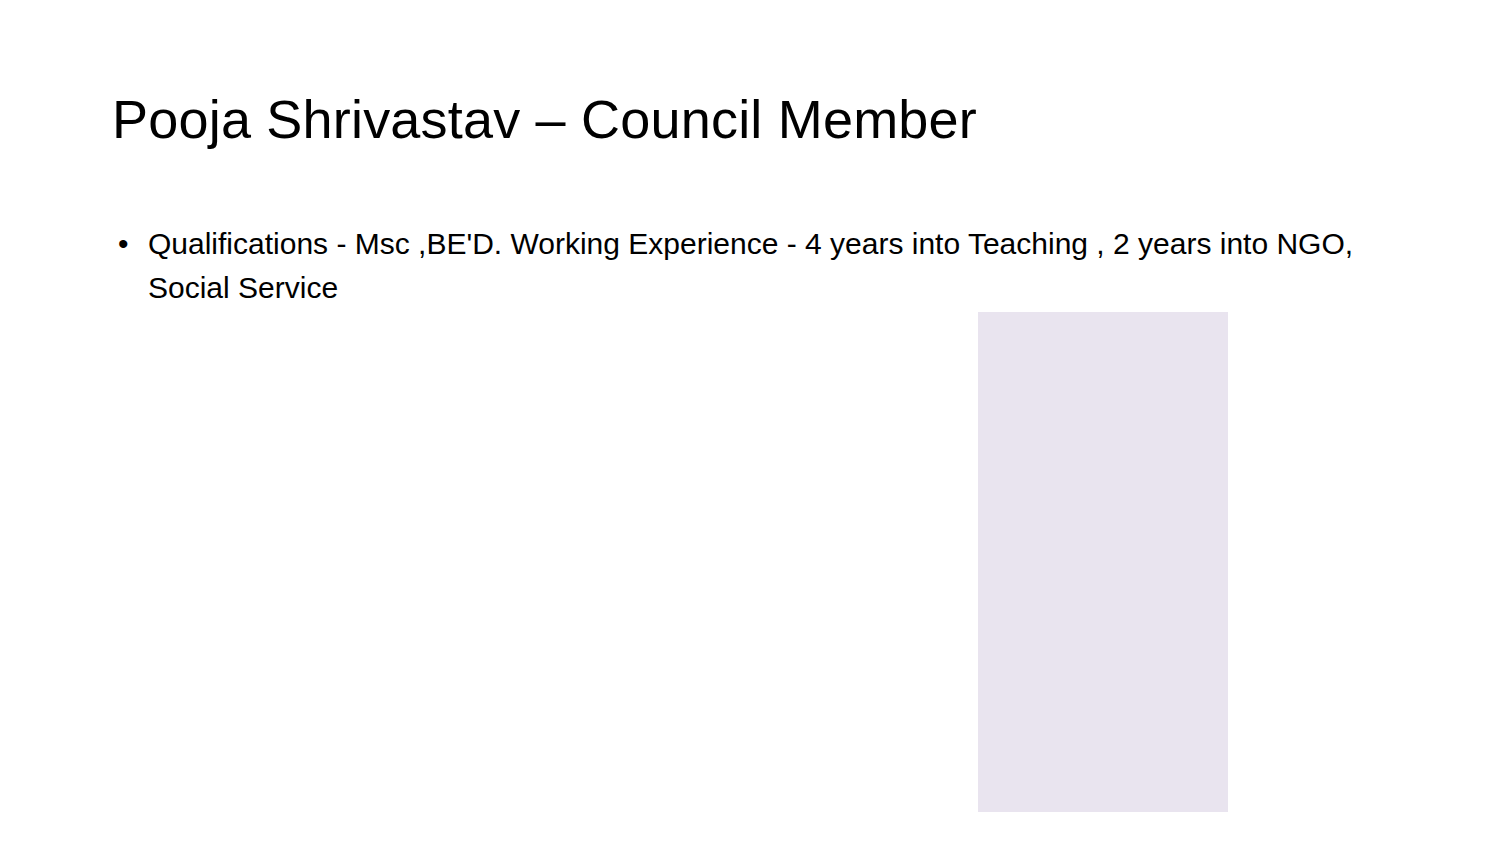Pooja Shrivastav – Council Member
Qualifications - Msc ,BE'D. Working Experience - 4 years into Teaching , 2 years into NGO, Social Service